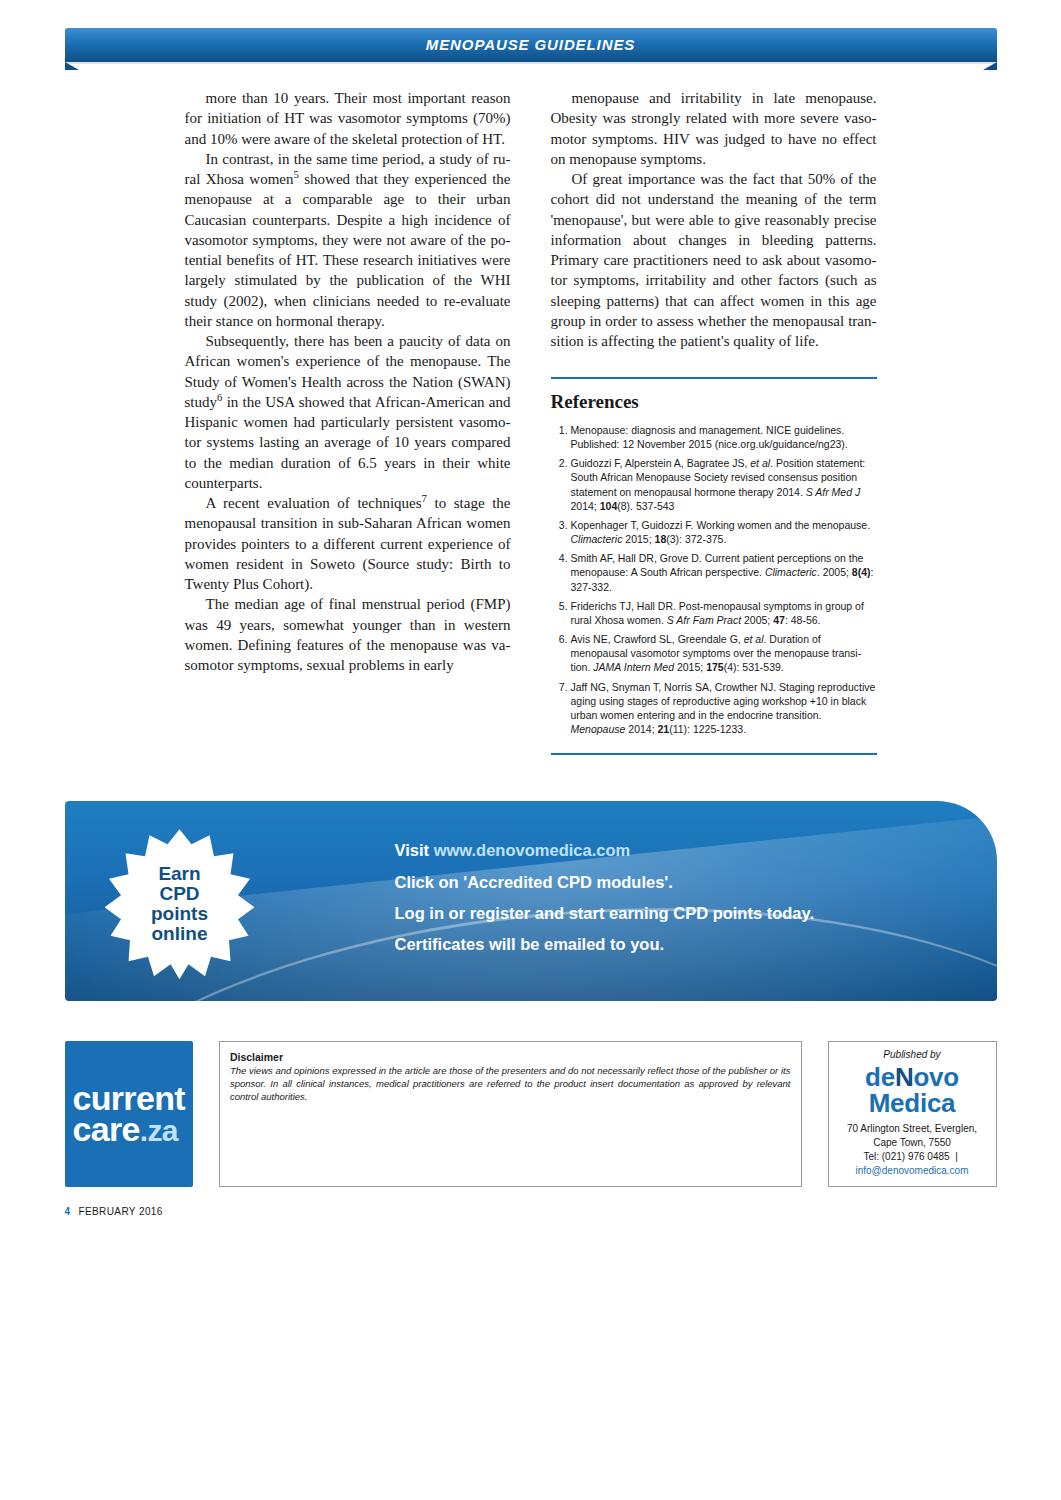Menopause Guidelines
more than 10 years. Their most important reason for initiation of HT was vasomotor symptoms (70%) and 10% were aware of the skeletal protection of HT.
In contrast, in the same time period, a study of rural Xhosa women5 showed that they experienced the menopause at a comparable age to their urban Caucasian counterparts. Despite a high incidence of vasomotor symptoms, they were not aware of the potential benefits of HT. These research initiatives were largely stimulated by the publication of the WHI study (2002), when clinicians needed to re-evaluate their stance on hormonal therapy.
Subsequently, there has been a paucity of data on African women's experience of the menopause. The Study of Women's Health across the Nation (SWAN) study6 in the USA showed that African-American and Hispanic women had particularly persistent vasomotor systems lasting an average of 10 years compared to the median duration of 6.5 years in their white counterparts.
A recent evaluation of techniques7 to stage the menopausal transition in sub-Saharan African women provides pointers to a different current experience of women resident in Soweto (Source study: Birth to Twenty Plus Cohort).
The median age of final menstrual period (FMP) was 49 years, somewhat younger than in western women. Defining features of the menopause was vasomotor symptoms, sexual problems in early
menopause and irritability in late menopause. Obesity was strongly related with more severe vasomotor symptoms. HIV was judged to have no effect on menopause symptoms.
Of great importance was the fact that 50% of the cohort did not understand the meaning of the term 'menopause', but were able to give reasonably precise information about changes in bleeding patterns. Primary care practitioners need to ask about vasomotor symptoms, irritability and other factors (such as sleeping patterns) that can affect women in this age group in order to assess whether the menopausal transition is affecting the patient's quality of life.
References
Menopause: diagnosis and management. NICE guidelines. Published: 12 November 2015 (nice.org.uk/guidance/ng23).
Guidozzi F, Alperstein A, Bagratee JS, et al. Position statement: South African Menopause Society revised consensus position statement on menopausal hormone therapy 2014. S Afr Med J 2014; 104(8). 537-543
Kopenhager T, Guidozzi F. Working women and the menopause. Climacteric 2015; 18(3): 372-375.
Smith AF, Hall DR, Grove D. Current patient perceptions on the menopause: A South African perspective. Climacteric. 2005; 8(4): 327-332.
Friderichs TJ, Hall DR. Post-menopausal symptoms in group of rural Xhosa women. S Afr Fam Pract 2005; 47: 48-56.
Avis NE, Crawford SL, Greendale G, et al. Duration of menopausal vasomotor symptoms over the menopause transition. JAMA Intern Med 2015; 175(4): 531-539.
Jaff NG, Snyman T, Norris SA, Crowther NJ. Staging reproductive aging using stages of reproductive aging workshop +10 in black urban women entering and in the endocrine transition. Menopause 2014; 21(11): 1225-1233.
Earn
CPD
points
online
Visit www.denovomedica.com
Click on 'Accredited CPD modules'.
Log in or register and start earning CPD points today.
Certificates will be emailed to you.
current
care.za
Disclaimer
The views and opinions expressed in the article are those of the presenters and do not necessarily reflect those of the publisher or its sponsor. In all clinical instances, medical practitioners are referred to the product insert documentation as approved by relevant control authorities.
Published by
deNovo
Medica
70 Arlington Street, Everglen, Cape Town, 7550
Tel: (021) 976 0485 | info@denovomedica.com
4 FEBRUARY 2016